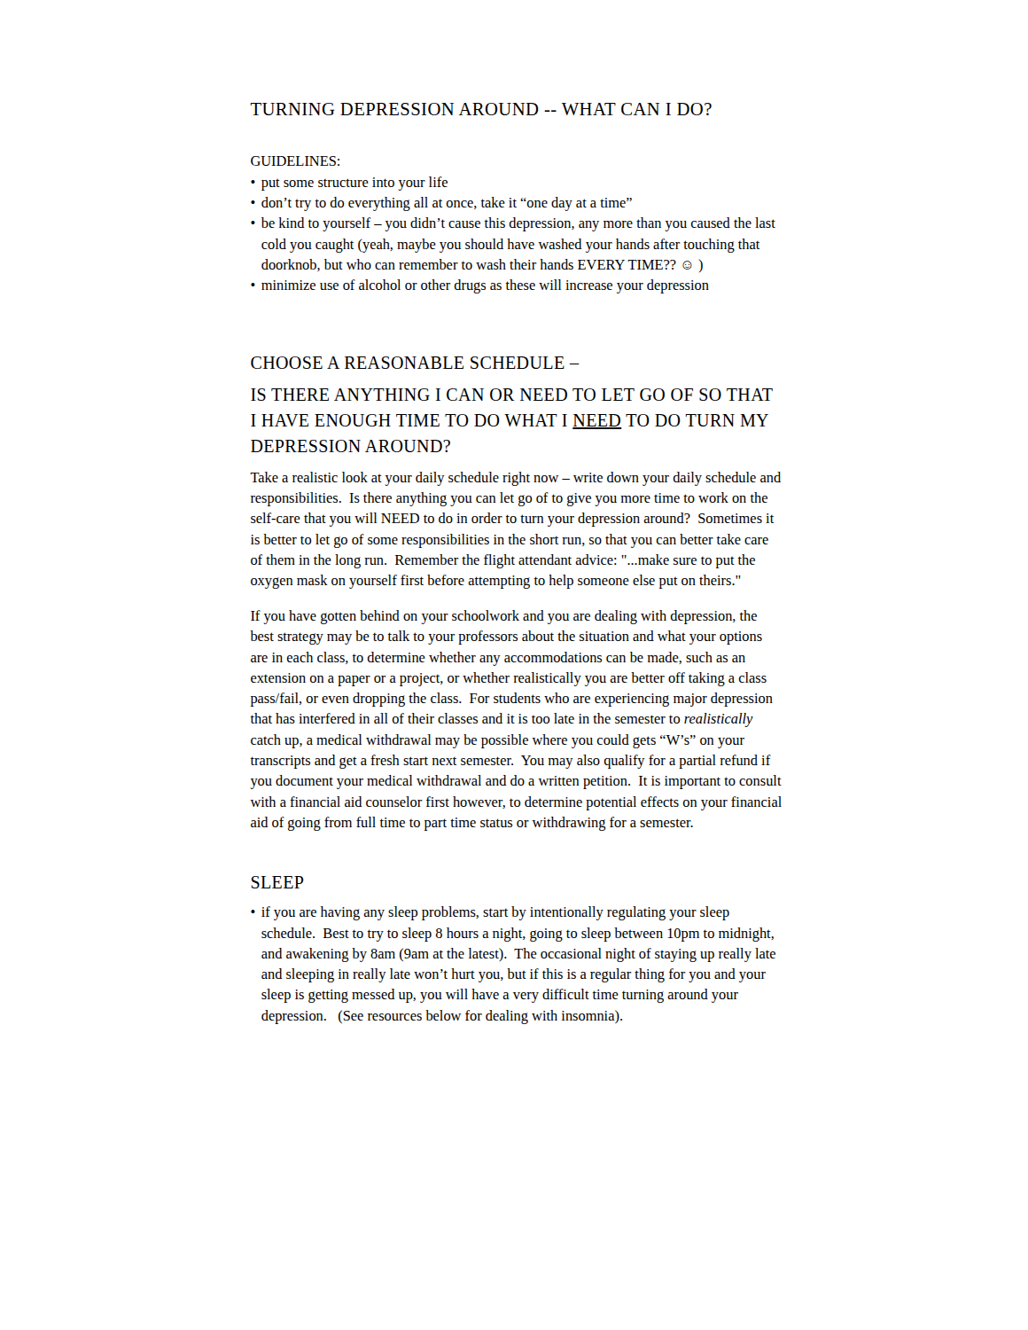TURNING DEPRESSION AROUND -- WHAT CAN I DO?
GUIDELINES:
put some structure into your life
don’t try to do everything all at once, take it “one day at a time”
be kind to yourself – you didn’t cause this depression, any more than you caused the last cold you caught (yeah, maybe you should have washed your hands after touching that doorknob, but who can remember to wash their hands EVERY TIME?? ☺ )
minimize use of alcohol or other drugs as these will increase your depression
CHOOSE A REASONABLE SCHEDULE –
IS THERE ANYTHING I CAN OR NEED TO LET GO OF SO THAT I HAVE ENOUGH TIME TO DO WHAT I NEED TO DO TURN MY DEPRESSION AROUND?
Take a realistic look at your daily schedule right now – write down your daily schedule and responsibilities. Is there anything you can let go of to give you more time to work on the self-care that you will NEED to do in order to turn your depression around? Sometimes it is better to let go of some responsibilities in the short run, so that you can better take care of them in the long run. Remember the flight attendant advice: "...make sure to put the oxygen mask on yourself first before attempting to help someone else put on theirs."
If you have gotten behind on your schoolwork and you are dealing with depression, the best strategy may be to talk to your professors about the situation and what your options are in each class, to determine whether any accommodations can be made, such as an extension on a paper or a project, or whether realistically you are better off taking a class pass/fail, or even dropping the class. For students who are experiencing major depression that has interfered in all of their classes and it is too late in the semester to realistically catch up, a medical withdrawal may be possible where you could gets “W’s” on your transcripts and get a fresh start next semester. You may also qualify for a partial refund if you document your medical withdrawal and do a written petition. It is important to consult with a financial aid counselor first however, to determine potential effects on your financial aid of going from full time to part time status or withdrawing for a semester.
SLEEP
if you are having any sleep problems, start by intentionally regulating your sleep schedule. Best to try to sleep 8 hours a night, going to sleep between 10pm to midnight, and awakening by 8am (9am at the latest). The occasional night of staying up really late and sleeping in really late won’t hurt you, but if this is a regular thing for you and your sleep is getting messed up, you will have a very difficult time turning around your depression. (See resources below for dealing with insomnia).